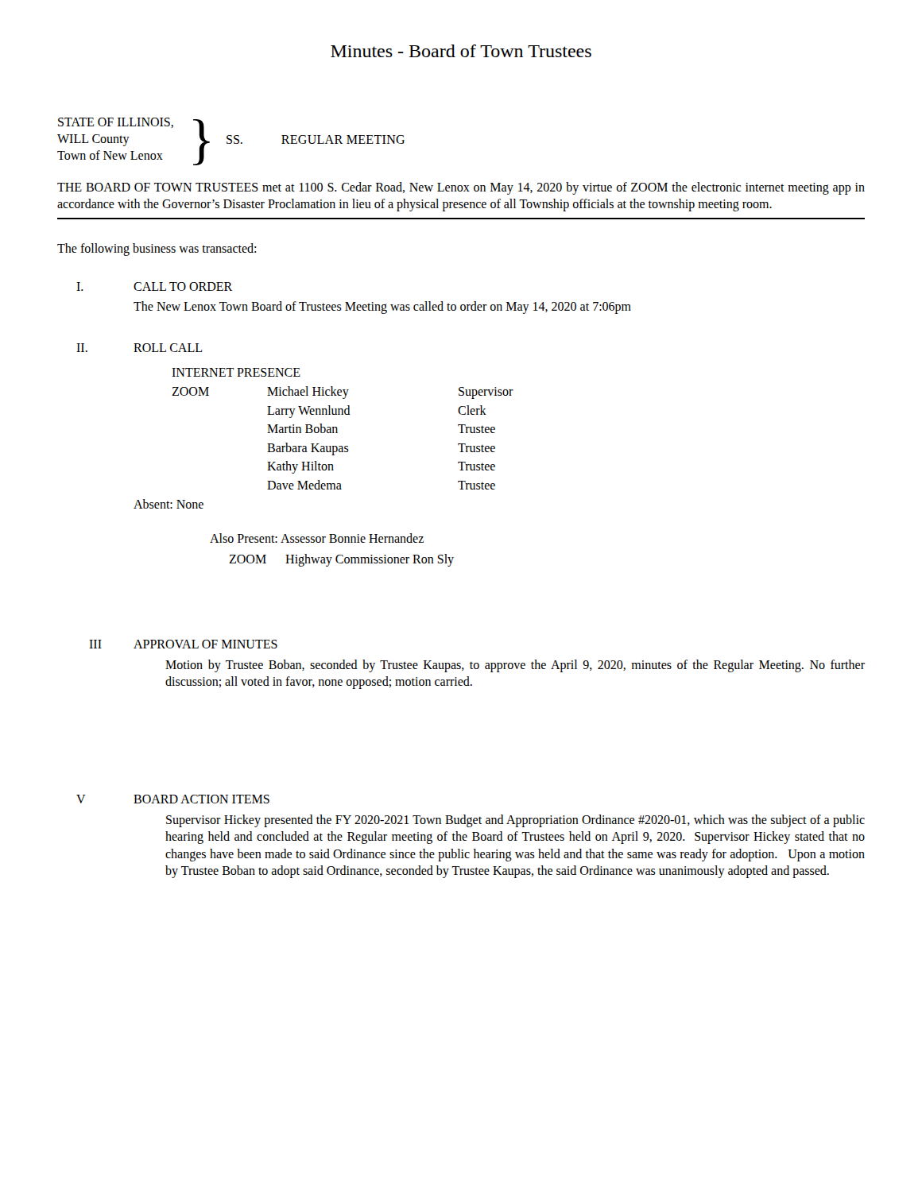Minutes - Board of Town Trustees
STATE OF ILLINOIS,
WILL County
Town of New Lenox
}
SS.
REGULAR MEETING
THE BOARD OF TOWN TRUSTEES met at 1100 S. Cedar Road, New Lenox on May 14, 2020 by virtue of ZOOM the electronic internet meeting app in accordance with the Governor’s Disaster Proclamation in lieu of a physical presence of all Township officials at the township meeting room.
The following business was transacted:
I.
CALL TO ORDER
The New Lenox Town Board of Trustees Meeting was called to order on May 14, 2020 at 7:06pm
II.
ROLL CALL
| INTERNET PRESENCE |
| ZOOM | Michael Hickey | Supervisor |
| | Larry Wennlund | Clerk |
| | Martin Boban | Trustee |
| | Barbara Kaupas | Trustee |
| | Kathy Hilton | Trustee |
| | Dave Medema | Trustee |
Absent: None
Also Present: Assessor Bonnie Hernandez
ZOOM Highway Commissioner Ron Sly
III
APPROVAL OF MINUTES
Motion by Trustee Boban, seconded by Trustee Kaupas, to approve the April 9, 2020, minutes of the Regular Meeting. No further discussion; all voted in favor, none opposed; motion carried.
V
BOARD ACTION ITEMS
Supervisor Hickey presented the FY 2020-2021 Town Budget and Appropriation Ordinance #2020-01, which was the subject of a public hearing held and concluded at the Regular meeting of the Board of Trustees held on April 9, 2020. Supervisor Hickey stated that no changes have been made to said Ordinance since the public hearing was held and that the same was ready for adoption. Upon a motion by Trustee Boban to adopt said Ordinance, seconded by Trustee Kaupas, the said Ordinance was unanimously adopted and passed.